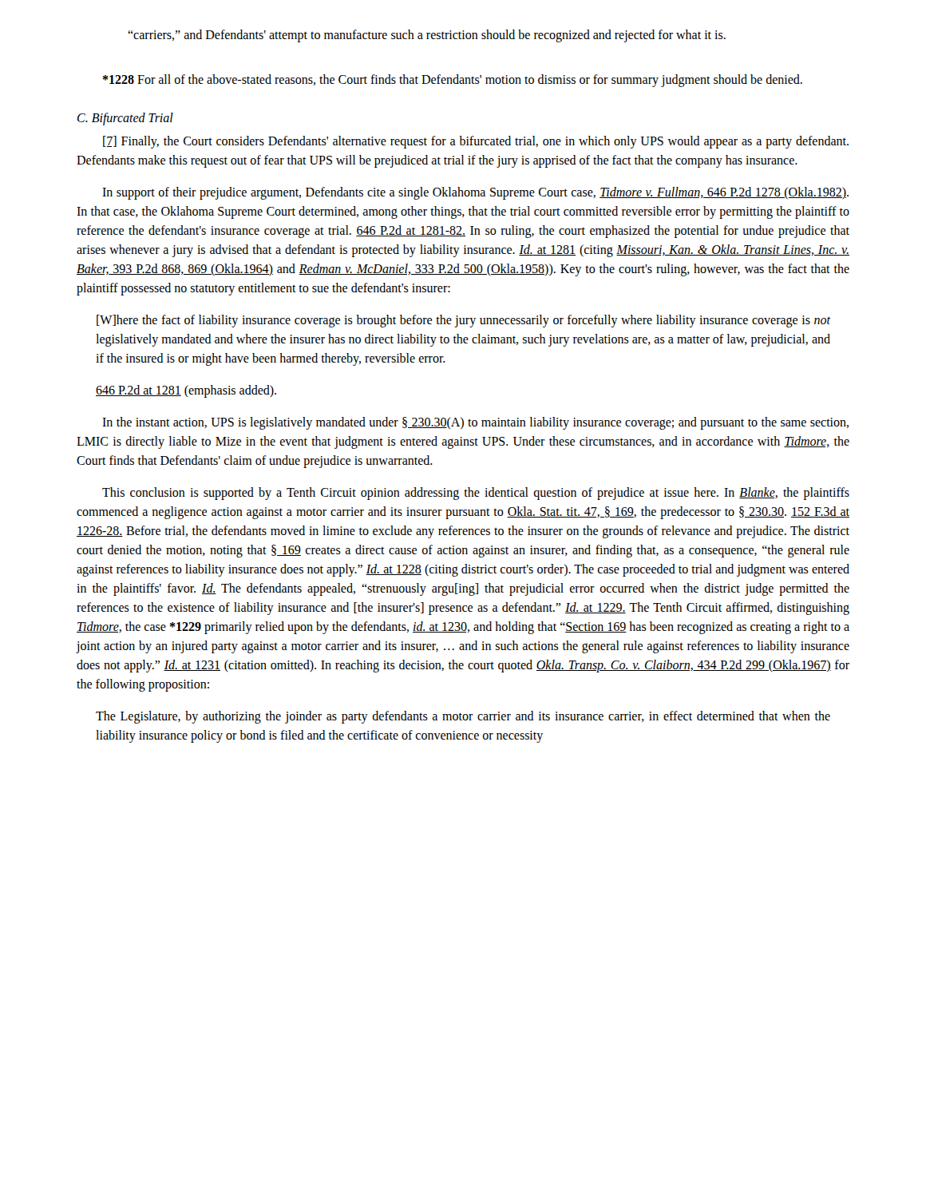“carriers,” and Defendants' attempt to manufacture such a restriction should be recognized and rejected for what it is.
*1228 For all of the above-stated reasons, the Court finds that Defendants' motion to dismiss or for summary judgment should be denied.
C. Bifurcated Trial
[7] Finally, the Court considers Defendants' alternative request for a bifurcated trial, one in which only UPS would appear as a party defendant. Defendants make this request out of fear that UPS will be prejudiced at trial if the jury is apprised of the fact that the company has insurance.
In support of their prejudice argument, Defendants cite a single Oklahoma Supreme Court case, Tidmore v. Fullman, 646 P.2d 1278 (Okla.1982). In that case, the Oklahoma Supreme Court determined, among other things, that the trial court committed reversible error by permitting the plaintiff to reference the defendant's insurance coverage at trial. 646 P.2d at 1281-82. In so ruling, the court emphasized the potential for undue prejudice that arises whenever a jury is advised that a defendant is protected by liability insurance. Id. at 1281 (citing Missouri, Kan. & Okla. Transit Lines, Inc. v. Baker, 393 P.2d 868, 869 (Okla.1964) and Redman v. McDaniel, 333 P.2d 500 (Okla.1958)). Key to the court's ruling, however, was the fact that the plaintiff possessed no statutory entitlement to sue the defendant's insurer:
[W]here the fact of liability insurance coverage is brought before the jury unnecessarily or forcefully where liability insurance coverage is not legislatively mandated and where the insurer has no direct liability to the claimant, such jury revelations are, as a matter of law, prejudicial, and if the insured is or might have been harmed thereby, reversible error.
646 P.2d at 1281 (emphasis added).
In the instant action, UPS is legislatively mandated under § 230.30(A) to maintain liability insurance coverage; and pursuant to the same section, LMIC is directly liable to Mize in the event that judgment is entered against UPS. Under these circumstances, and in accordance with Tidmore, the Court finds that Defendants' claim of undue prejudice is unwarranted.
This conclusion is supported by a Tenth Circuit opinion addressing the identical question of prejudice at issue here. In Blanke, the plaintiffs commenced a negligence action against a motor carrier and its insurer pursuant to Okla. Stat. tit. 47, § 169, the predecessor to § 230.30. 152 F.3d at 1226-28. Before trial, the defendants moved in limine to exclude any references to the insurer on the grounds of relevance and prejudice. The district court denied the motion, noting that § 169 creates a direct cause of action against an insurer, and finding that, as a consequence, “the general rule against references to liability insurance does not apply.” Id. at 1228 (citing district court's order). The case proceeded to trial and judgment was entered in the plaintiffs' favor. Id. The defendants appealed, “strenuously argu[ing] that prejudicial error occurred when the district judge permitted the references to the existence of liability insurance and [the insurer's] presence as a defendant.” Id. at 1229. The Tenth Circuit affirmed, distinguishing Tidmore, the case *1229 primarily relied upon by the defendants, id. at 1230, and holding that “Section 169 has been recognized as creating a right to a joint action by an injured party against a motor carrier and its insurer, … and in such actions the general rule against references to liability insurance does not apply.” Id. at 1231 (citation omitted). In reaching its decision, the court quoted Okla. Transp. Co. v. Claiborn, 434 P.2d 299 (Okla.1967) for the following proposition:
The Legislature, by authorizing the joinder as party defendants a motor carrier and its insurance carrier, in effect determined that when the liability insurance policy or bond is filed and the certificate of convenience or necessity